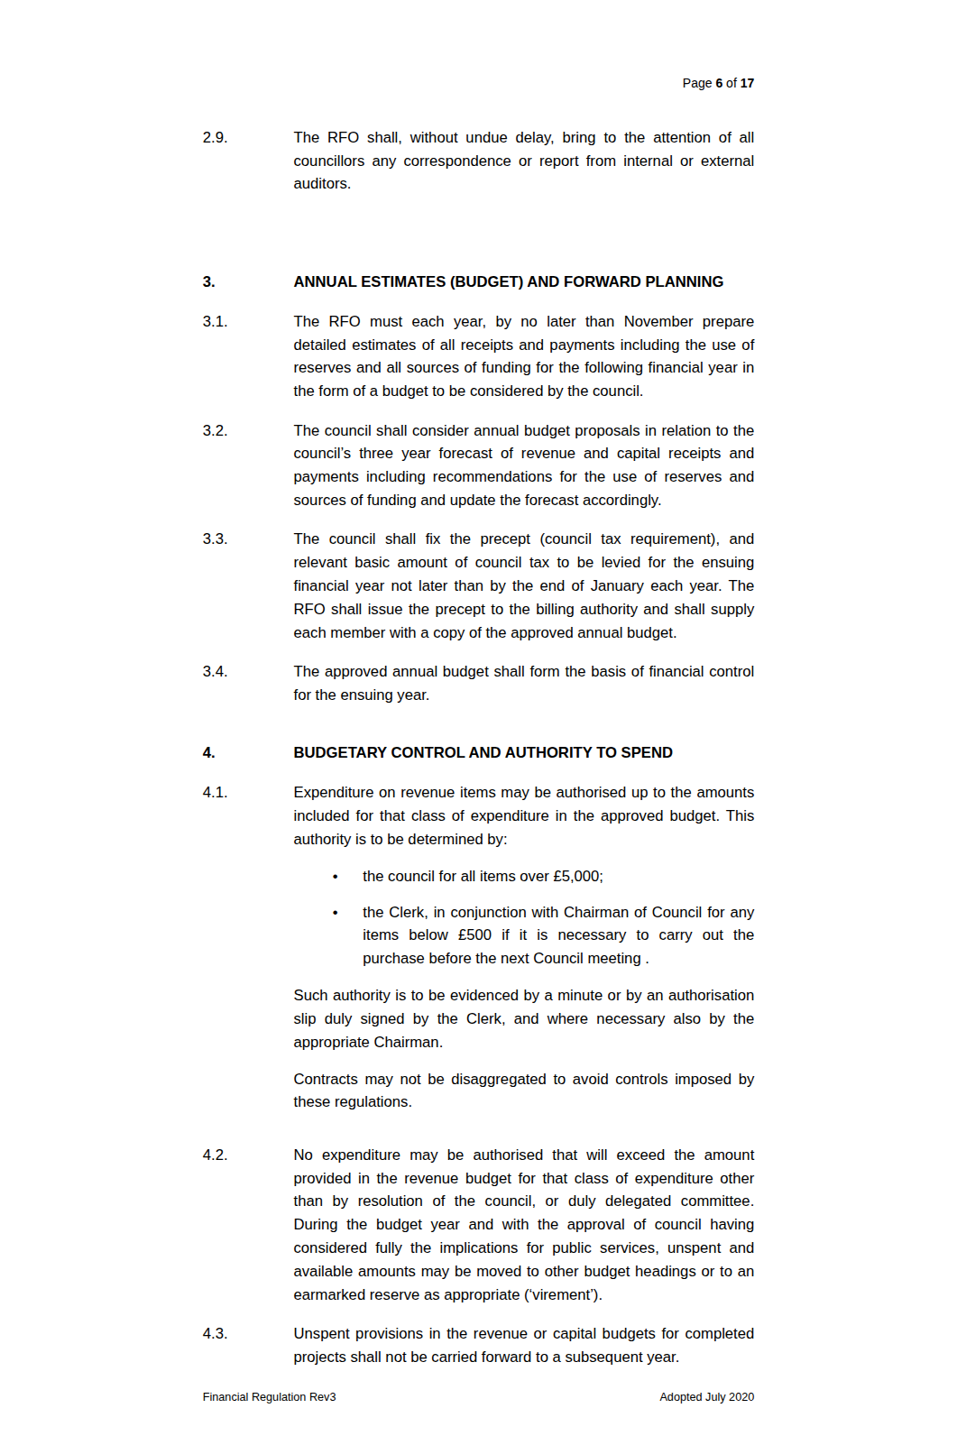Page 6 of 17
2.9.
The RFO shall, without undue delay, bring to the attention of all councillors any correspondence or report from internal or external auditors.
3.
Annual estimates (budget) and forward planning
3.1.
The RFO must each year, by no later than November prepare detailed estimates of all receipts and payments including the use of reserves and all sources of funding for the following financial year in the form of a budget to be considered by the council.
3.2.
The council shall consider annual budget proposals in relation to the council’s three year forecast of revenue and capital receipts and payments including recommendations for the use of reserves and sources of funding and update the forecast accordingly.
3.3.
The council shall fix the precept (council tax requirement), and relevant basic amount of council tax to be levied for the ensuing financial year not later than by the end of January each year. The RFO shall issue the precept to the billing authority and shall supply each member with a copy of the approved annual budget.
3.4.
The approved annual budget shall form the basis of financial control for the ensuing year.
4.
Budgetary control and authority to spend
4.1.
Expenditure on revenue items may be authorised up to the amounts included for that class of expenditure in the approved budget. This authority is to be determined by:
the council for all items over £5,000;
the Clerk, in conjunction with Chairman of Council for any items below £500 if it is necessary to carry out the purchase before the next Council meeting .
Such authority is to be evidenced by a minute or by an authorisation slip duly signed by the Clerk, and where necessary also by the appropriate Chairman.
Contracts may not be disaggregated to avoid controls imposed by these regulations.
4.2.
No expenditure may be authorised that will exceed the amount provided in the revenue budget for that class of expenditure other than by resolution of the council, or duly delegated committee. During the budget year and with the approval of council having considered fully the implications for public services, unspent and available amounts may be moved to other budget headings or to an earmarked reserve as appropriate (‘virement’).
4.3.
Unspent provisions in the revenue or capital budgets for completed projects shall not be carried forward to a subsequent year.
Financial Regulation Rev3 Adopted July 2020